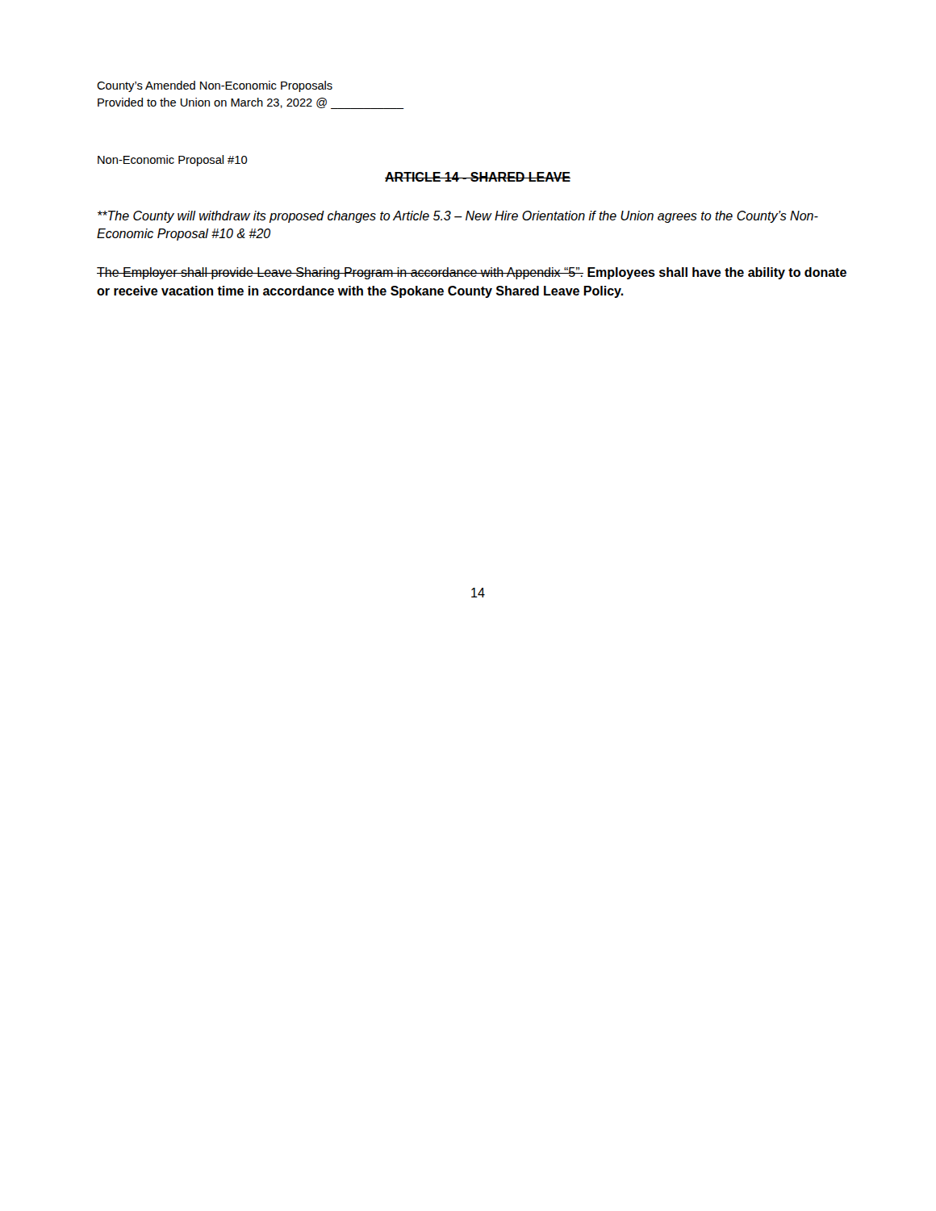County’s Amended Non-Economic Proposals
Provided to the Union on March 23, 2022 @ ___________
Non-Economic Proposal #10
ARTICLE 14 - SHARED LEAVE
**The County will withdraw its proposed changes to Article 5.3 – New Hire Orientation if the Union agrees to the County’s Non-Economic Proposal #10 & #20
The Employer shall provide Leave Sharing Program in accordance with Appendix “5”. Employees shall have the ability to donate or receive vacation time in accordance with the Spokane County Shared Leave Policy.
14